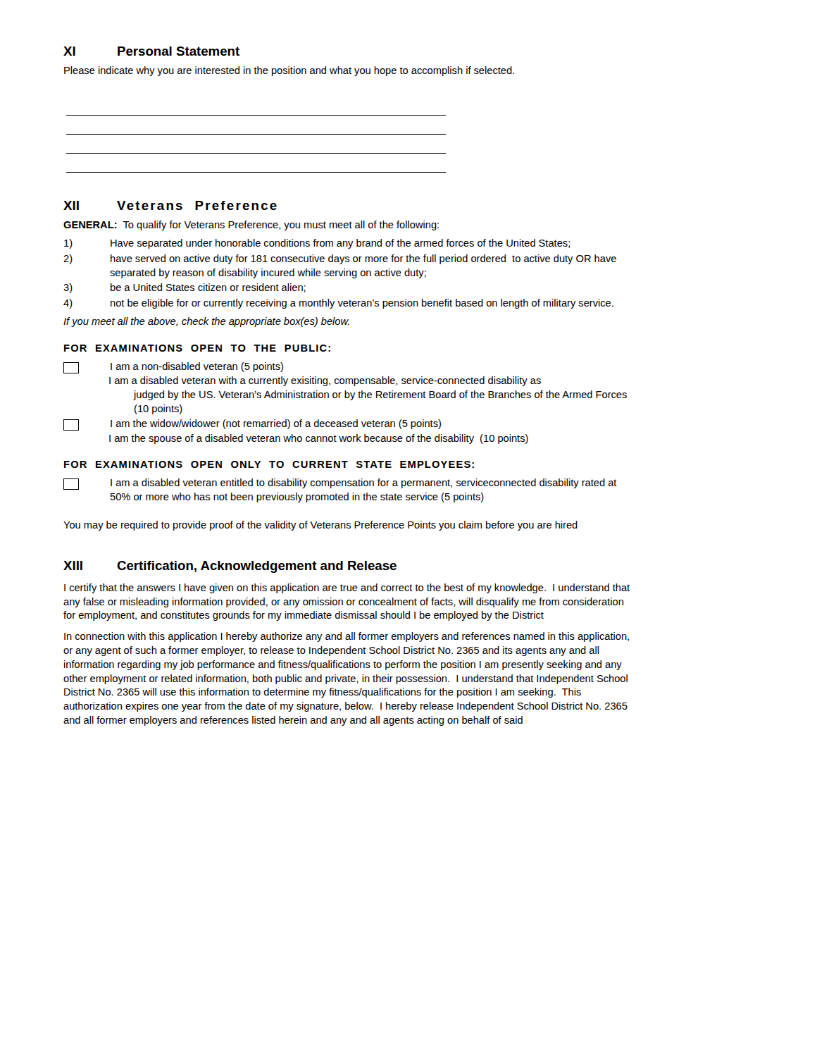XI Personal Statement
Please indicate why you are interested in the position and what you hope to accomplish if selected.
XII Veterans Preference
GENERAL: To qualify for Veterans Preference, you must meet all of the following:
1) Have separated under honorable conditions from any brand of the armed forces of the United States;
2) have served on active duty for 181 consecutive days or more for the full period ordered to active duty OR have separated by reason of disability incured while serving on active duty;
3) be a United States citizen or resident alien;
4) not be eligible for or currently receiving a monthly veteran’s pension benefit based on length of military service.
If you meet all the above, check the appropriate box(es) below.
FOR EXAMINATIONS OPEN TO THE PUBLIC:
I am a non-disabled veteran (5 points)
I am a disabled veteran with a currently exisiting, compensable, service-connected disability as judged by the US. Veteran’s Administration or by the Retirement Board of the Branches of the Armed Forces (10 points)
I am the widow/widower (not remarried) of a deceased veteran (5 points)
I am the spouse of a disabled veteran who cannot work because of the disability (10 points)
FOR EXAMINATIONS OPEN ONLY TO CURRENT STATE EMPLOYEES:
I am a disabled veteran entitled to disability compensation for a permanent, serviceconnected disability rated at 50% or more who has not been previously promoted in the state service (5 points)
You may be required to provide proof of the validity of Veterans Preference Points you claim before you are hired
XIII Certification, Acknowledgement and Release
I certify that the answers I have given on this application are true and correct to the best of my knowledge. I understand that any false or misleading information provided, or any omission or concealment of facts, will disqualify me from consideration for employment, and constitutes grounds for my immediate dismissal should I be employed by the District
In connection with this application I hereby authorize any and all former employers and references named in this application, or any agent of such a former employer, to release to Independent School District No. 2365 and its agents any and all information regarding my job performance and fitness/qualifications to perform the position I am presently seeking and any other employment or related information, both public and private, in their possession. I understand that Independent School District No. 2365 will use this information to determine my fitness/qualifications for the position I am seeking. This authorization expires one year from the date of my signature, below. I hereby release Independent School District No. 2365 and all former employers and references listed herein and any and all agents acting on behalf of said